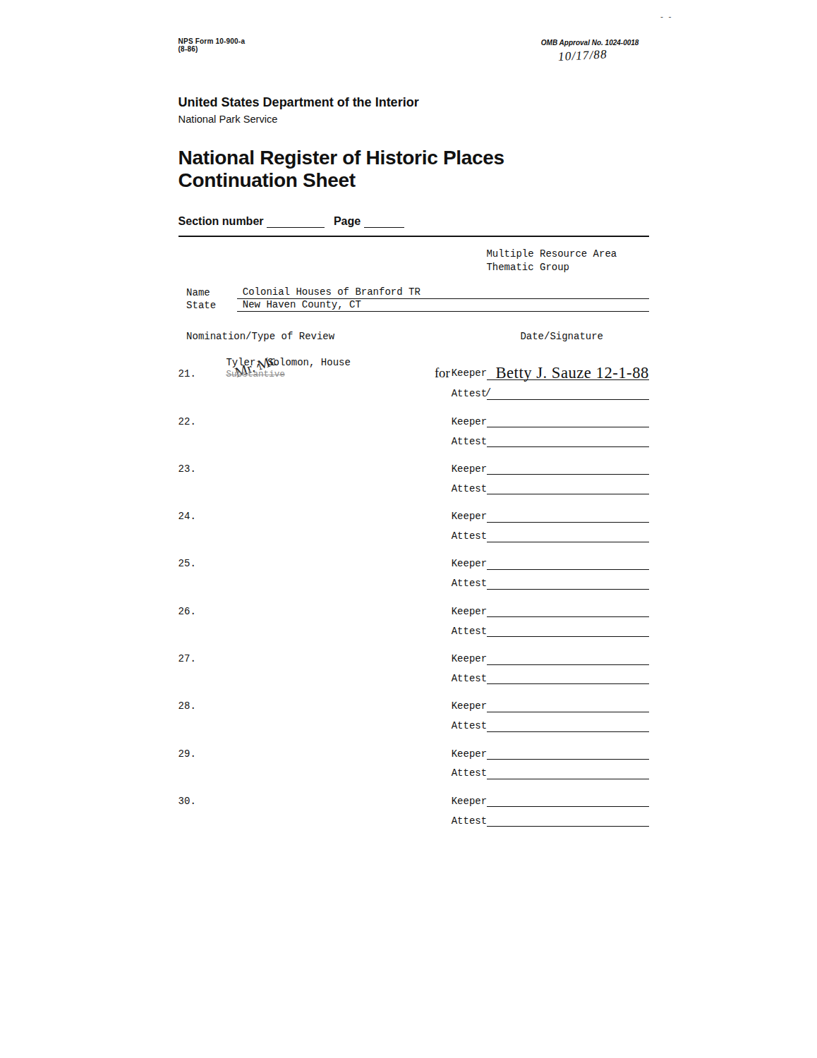- -
NPS Form 10-900-a
(8-86)
OMB Approval No. 1024-0018 10/17/88
United States Department of the Interior
National Park Service
National Register of Historic Places
Continuation Sheet
Section number Page
Multiple Resource Area
Thematic Group
| Name | Colonial Houses of Branford TR |
| State | New Haven County, CT |
Nomination/Type of Review Date/Signature
| 21. | Mr. Mc Tyler, Solomon, House Substantive | for Keeper | Betty J. Sauze 12-1-88 |
| | | Attest | |
| 22. | | Keeper | |
| | | Attest | |
| 23. | | Keeper | |
| | | Attest | |
| 24. | | Keeper | |
| | | Attest | |
| 25. | | Keeper | |
| | | Attest | |
| 26. | | Keeper | |
| | | Attest | |
| 27. | | Keeper | |
| | | Attest | |
| 28. | | Keeper | |
| | | Attest | |
| 29. | | Keeper | |
| | | Attest | |
| 30. | | Keeper | |
| | | Attest | |